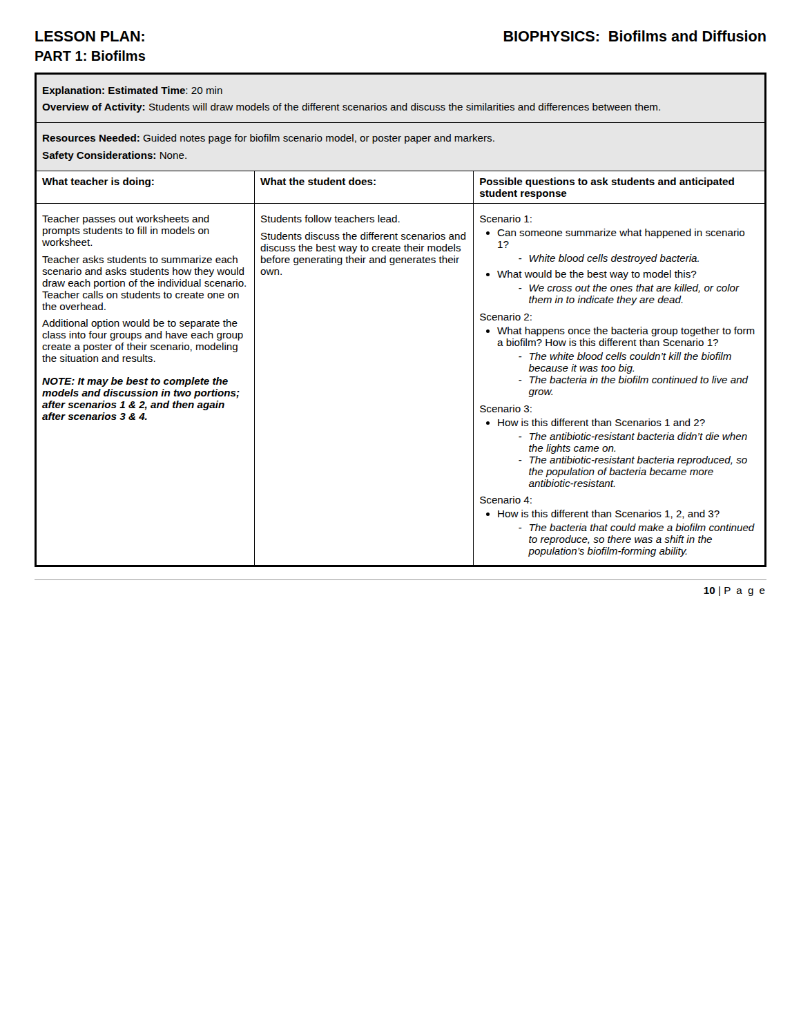LESSON PLAN: BIOPHYSICS: Biofilms and Diffusion
PART 1: Biofilms
| Explanation: Estimated Time : 20 min Overview of Activity: Students will draw models of the different scenarios and discuss the similarities and differences between them. |
| Resources Needed: Guided notes page for biofilm scenario model, or poster paper and markers. Safety Considerations: None. |
| What teacher is doing: | What the student does: | Possible questions to ask students and anticipated student response |
| Teacher passes out worksheets and prompts students to fill in models on worksheet. Teacher asks students to summarize each scenario and asks students how they would draw each portion of the individual scenario. Teacher calls on students to create one on the overhead. Additional option would be to separate the class into four groups and have each group create a poster of their scenario, modeling the situation and results. NOTE: It may be best to complete the models and discussion in two portions; after scenarios 1 & 2, and then again after scenarios 3 & 4. | Students follow teachers lead. Students discuss the different scenarios and discuss the best way to create their models before generating their and generates their own. | Scenario 1: Can someone summarize what happened in scenario 1? White blood cells destroyed bacteria. What would be the best way to model this? We cross out the ones that are killed, or color them in to indicate they are dead. Scenario 2: What happens once the bacteria group together to form a biofilm? How is this different than Scenario 1? The white blood cells couldn’t kill the biofilm because it was too big. The bacteria in the biofilm continued to live and grow. Scenario 3: How is this different than Scenarios 1 and 2? The antibiotic-resistant bacteria didn’t die when the lights came on. The antibiotic-resistant bacteria reproduced, so the population of bacteria became more antibiotic-resistant. Scenario 4: How is this different than Scenarios 1, 2, and 3? The bacteria that could make a biofilm continued to reproduce, so there was a shift in the population’s biofilm-forming ability. |
10 | P a g e